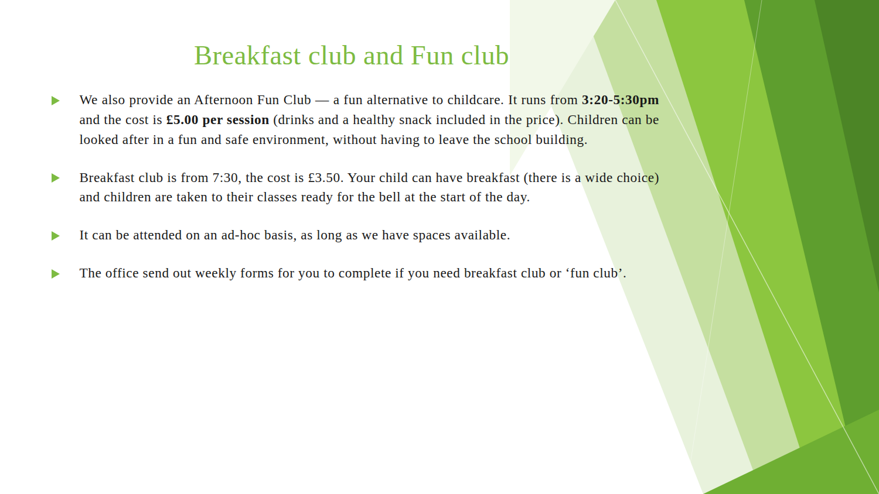Breakfast club and Fun club
We also provide an Afternoon Fun Club — a fun alternative to childcare. It runs from 3:20-5:30pm and the cost is £5.00 per session (drinks and a healthy snack included in the price). Children can be looked after in a fun and safe environment, without having to leave the school building.
Breakfast club is from 7:30, the cost is £3.50. Your child can have breakfast (there is a wide choice) and children are taken to their classes ready for the bell at the start of the day.
It can be attended on an ad-hoc basis, as long as we have spaces available.
The office send out weekly forms for you to complete if you need breakfast club or ‘fun club’.